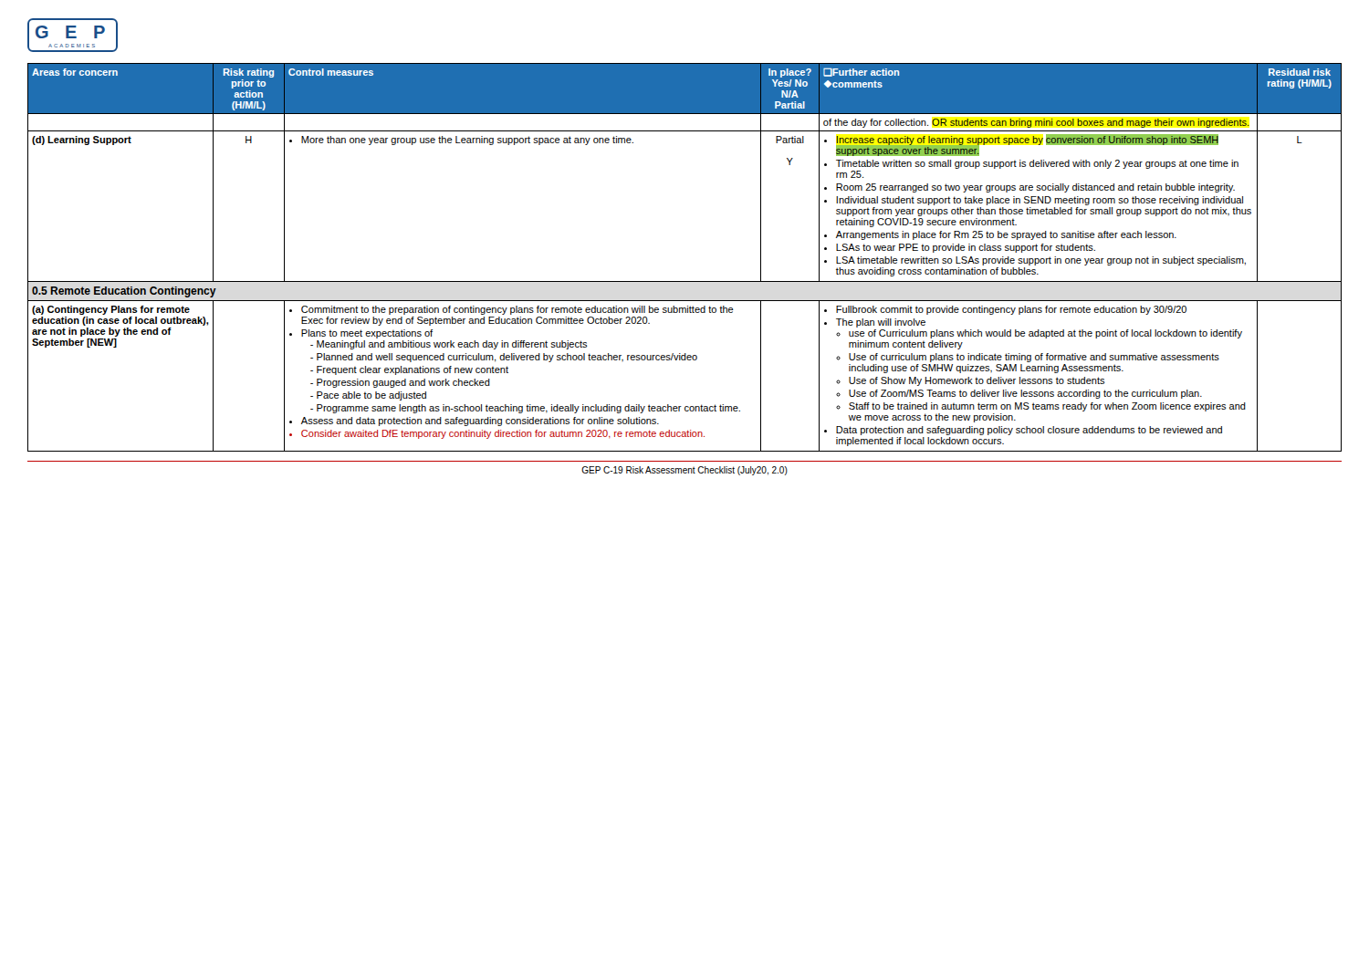G E P
ACADEMIES
| Areas for concern | Risk rating prior to action (H/M/L) | Control measures | In place? Yes/ No N/A Partial | Further action comments | Residual risk rating (H/M/L) |
| --- | --- | --- | --- | --- | --- |
| | | | | of the day for collection. OR students can bring mini cool boxes and mage their own ingredients. | |
| (d) Learning Support | H | More than one year group use the Learning support space at any one time. | Partial Y | Increase capacity of learning support space by conversion of Uniform shop into SEMH support space over the summer. Timetable written so small group support is delivered with only 2 year groups at one time in rm 25. Room 25 rearranged so two year groups are socially distanced and retain bubble integrity. Individual student support to take place in SEND meeting room so those receiving individual support from year groups other than those timetabled for small group support do not mix, thus retaining COVID-19 secure environment. Arrangements in place for Rm 25 to be sprayed to sanitise after each lesson. LSAs to wear PPE to provide in class support for students. LSA timetable rewritten so LSAs provide support in one year group not in subject specialism, thus avoiding cross contamination of bubbles. | L |
| 0.5 Remote Education Contingency |
| (a) Contingency Plans for remote education (in case of local outbreak), are not in place by the end of September [NEW] | | Commitment to the preparation of contingency plans for remote education will be submitted to the Exec for review by end of September and Education Committee October 2020. Plans to meet expectations of Meaningful and ambitious work each day in different subjects Planned and well sequenced curriculum, delivered by school teacher, resources/video Frequent clear explanations of new content Progression gauged and work checked Pace able to be adjusted Programme same length as in-school teaching time, ideally including daily teacher contact time. Assess and data protection and safeguarding considerations for online solutions. Consider awaited DfE temporary continuity direction for autumn 2020, re remote education. | | Fullbrook commit to provide contingency plans for remote education by 30/9/20 The plan will involve use of Curriculum plans which would be adapted at the point of local lockdown to identify minimum content delivery Use of curriculum plans to indicate timing of formative and summative assessments including use of SMHW quizzes, SAM Learning Assessments. Use of Show My Homework to deliver lessons to students Use of Zoom/MS Teams to deliver live lessons according to the curriculum plan. Staff to be trained in autumn term on MS teams ready for when Zoom licence expires and we move across to the new provision. Data protection and safeguarding policy school closure addendums to be reviewed and implemented if local lockdown occurs. | |
GEP C-19 Risk Assessment Checklist (July20, 2.0)